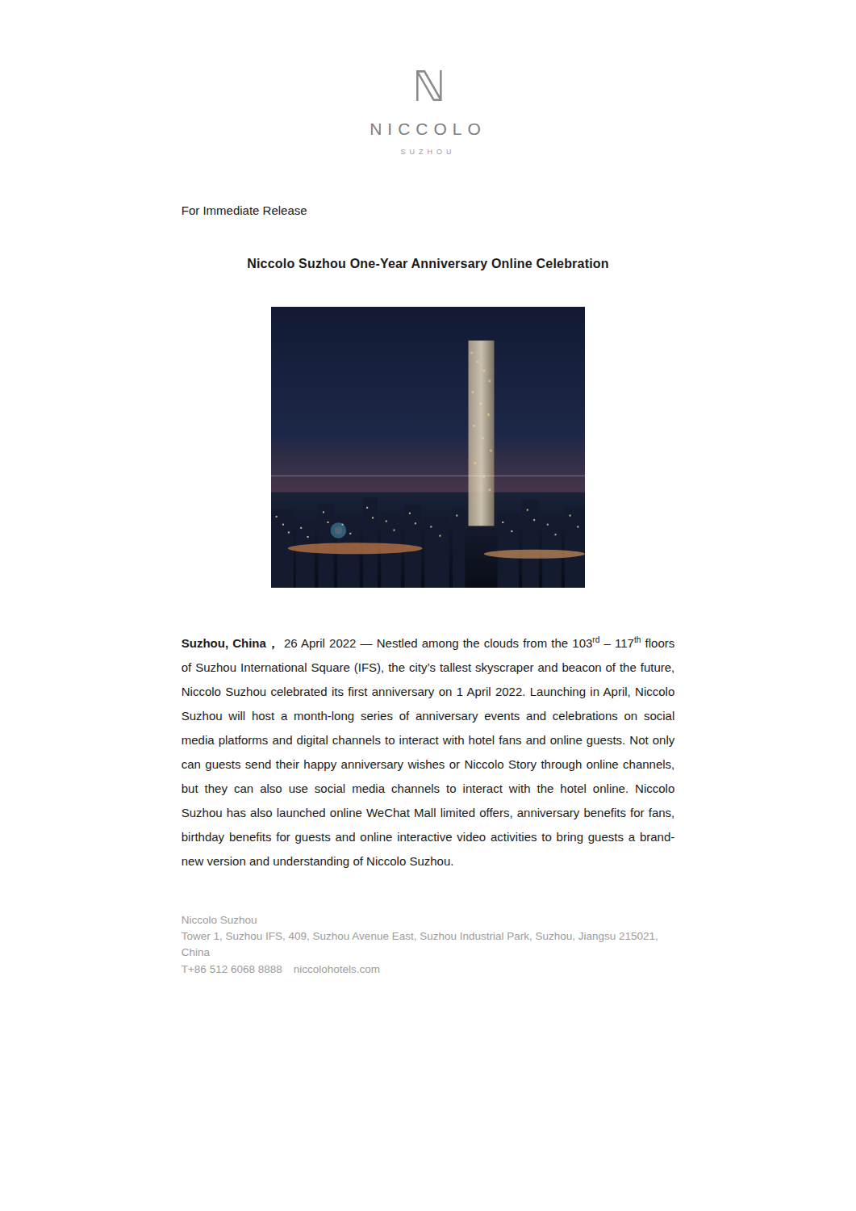ℕ
NICCOLO
SUZHOU
For Immediate Release
Niccolo Suzhou One-Year Anniversary Online Celebration
Suzhou, China， 26 April 2022 — Nestled among the clouds from the 103rd – 117th floors of Suzhou International Square (IFS), the city’s tallest skyscraper and beacon of the future, Niccolo Suzhou celebrated its first anniversary on 1 April 2022. Launching in April, Niccolo Suzhou will host a month-long series of anniversary events and celebrations on social media platforms and digital channels to interact with hotel fans and online guests. Not only can guests send their happy anniversary wishes or Niccolo Story through online channels, but they can also use social media channels to interact with the hotel online. Niccolo Suzhou has also launched online WeChat Mall limited offers, anniversary benefits for fans, birthday benefits for guests and online interactive video activities to bring guests a brand-new version and understanding of Niccolo Suzhou.
Niccolo Suzhou Tower 1, Suzhou IFS, 409, Suzhou Avenue East, Suzhou Industrial Park, Suzhou, Jiangsu 215021, China T+86 512 6068 8888 niccolohotels.com